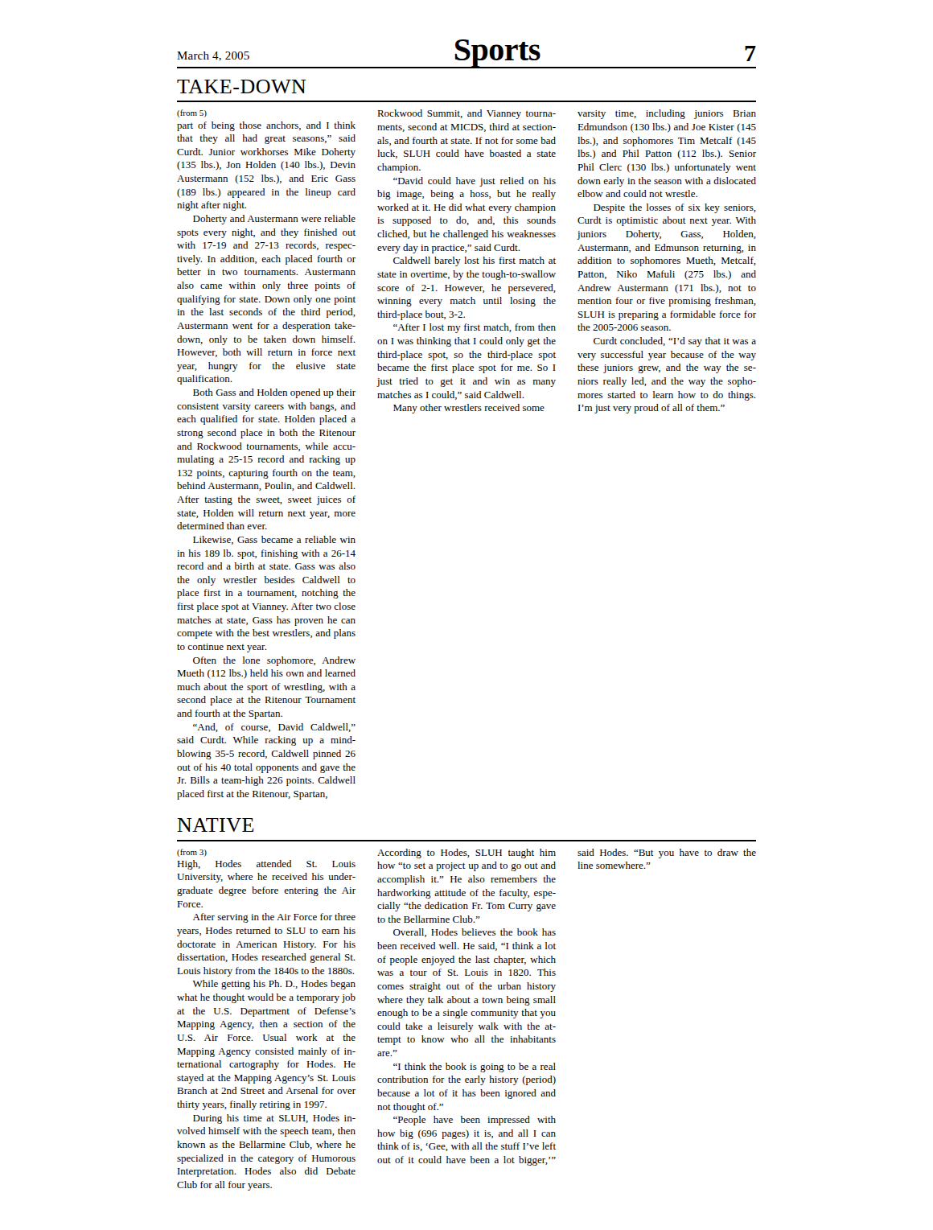March 4, 2005
Sports
7
Take-down
(from 5)
part of being those anchors, and I think that they all had great seasons,” said Curdt. Junior workhorses Mike Doherty (135 lbs.), Jon Holden (140 lbs.), Devin Austermann (152 lbs.), and Eric Gass (189 lbs.) appeared in the lineup card night after night.
Doherty and Austermann were reliable spots every night, and they finished out with 17-19 and 27-13 records, respectively. In addition, each placed fourth or better in two tournaments. Austermann also came within only three points of qualifying for state. Down only one point in the last seconds of the third period, Austermann went for a desperation takedown, only to be taken down himself. However, both will return in force next year, hungry for the elusive state qualification.
Both Gass and Holden opened up their consistent varsity careers with bangs, and each qualified for state. Holden placed a strong second place in both the Ritenour and Rockwood tournaments, while accumulating a 25-15 record and racking up 132 points, capturing fourth on the team, behind Austermann, Poulin, and Caldwell. After tasting the sweet, sweet juices of state, Holden will return next year, more determined than ever.
Likewise, Gass became a reliable win in his 189 lb. spot, finishing with a 26-14 record and a birth at state. Gass was also the only wrestler besides Caldwell to place first in a tournament, notching the first place spot at Vianney. After two close matches at state, Gass has proven he can compete with the best wrestlers, and plans to continue next year.
Often the lone sophomore, Andrew Mueth (112 lbs.) held his own and learned much about the sport of wrestling, with a second place at the Ritenour Tournament and fourth at the Spartan.
“And, of course, David Caldwell,” said Curdt. While racking up a mind-blowing 35-5 record, Caldwell pinned 26 out of his 40 total opponents and gave the Jr. Bills a team-high 226 points. Caldwell placed first at the Ritenour, Spartan,
Rockwood Summit, and Vianney tournaments, second at MICDS, third at sectionals, and fourth at state. If not for some bad luck, SLUH could have boasted a state champion.
“David could have just relied on his big image, being a hoss, but he really worked at it. He did what every champion is supposed to do, and, this sounds cliched, but he challenged his weaknesses every day in practice,” said Curdt.
Caldwell barely lost his first match at state in overtime, by the tough-to-swallow score of 2-1. However, he persevered, winning every match until losing the third-place bout, 3-2.
“After I lost my first match, from then on I was thinking that I could only get the third-place spot, so the third-place spot became the first place spot for me. So I just tried to get it and win as many matches as I could,” said Caldwell.
Many other wrestlers received some
varsity time, including juniors Brian Edmundson (130 lbs.) and Joe Kister (145 lbs.), and sophomores Tim Metcalf (145 lbs.) and Phil Patton (112 lbs.). Senior Phil Clerc (130 lbs.) unfortunately went down early in the season with a dislocated elbow and could not wrestle.
Despite the losses of six key seniors, Curdt is optimistic about next year. With juniors Doherty, Gass, Holden, Austermann, and Edmunson returning, in addition to sophomores Mueth, Metcalf, Patton, Niko Mafuli (275 lbs.) and Andrew Austermann (171 lbs.), not to mention four or five promising freshman, SLUH is preparing a formidable force for the 2005-2006 season.
Curdt concluded, “I’d say that it was a very successful year because of the way these juniors grew, and the way the seniors really led, and the way the sophomores started to learn how to do things. I’m just very proud of all of them.”
Native
(from 3)
High, Hodes attended St. Louis University, where he received his undergraduate degree before entering the Air Force.
After serving in the Air Force for three years, Hodes returned to SLU to earn his doctorate in American History. For his dissertation, Hodes researched general St. Louis history from the 1840s to the 1880s.
While getting his Ph. D., Hodes began what he thought would be a temporary job at the U.S. Department of Defense’s Mapping Agency, then a section of the U.S. Air Force. Usual work at the Mapping Agency consisted mainly of international cartography for Hodes. He stayed at the Mapping Agency’s St. Louis Branch at 2nd Street and Arsenal for over thirty years, finally retiring in 1997.
During his time at SLUH, Hodes involved himself with the speech team, then known as the Bellarmine Club, where he specialized in the category of Humorous Interpretation. Hodes also did Debate Club for all four years.
According to Hodes, SLUH taught him how “to set a project up and to go out and accomplish it.” He also remembers the hardworking attitude of the faculty, especially “the dedication Fr. Tom Curry gave to the Bellarmine Club.”
Overall, Hodes believes the book has been received well. He said, “I think a lot of people enjoyed the last chapter, which was a tour of St. Louis in 1820. This comes straight out of the urban history where they talk about a town being small enough to be a single community that you could take a leisurely walk with the attempt to know who all the inhabitants are.”
“I think the book is going to be a real contribution for the early history (period) because a lot of it has been ignored and not thought of.”
“People have been impressed with how big (696 pages) it is, and all I can think of is, ‘Gee, with all the stuff I’ve left out of it could have been a lot bigger,’” said Hodes. “But you have to draw the line somewhere.”